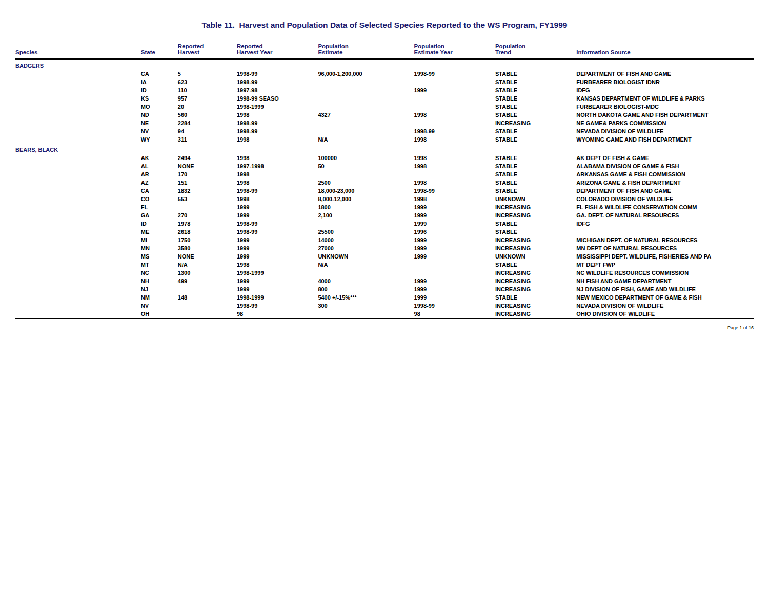Table 11. Harvest and Population Data of Selected Species Reported to the WS Program, FY1999
| Species | State | Reported Harvest | Reported Harvest Year | Population Estimate | Population Estimate Year | Population Trend | Information Source |
| --- | --- | --- | --- | --- | --- | --- | --- |
| BADGERS | | | | | | | |
| | CA | 5 | 1998-99 | 96,000-1,200,000 | 1998-99 | STABLE | DEPARTMENT OF FISH AND GAME |
| | IA | 623 | 1998-99 | | | STABLE | FURBEARER BIOLOGIST IDNR |
| | ID | 110 | 1997-98 | | 1999 | STABLE | IDFG |
| | KS | 957 | 1998-99 SEASO | | | STABLE | KANSAS DEPARTMENT OF WILDLIFE & PARKS |
| | MO | 20 | 1998-1999 | | | STABLE | FURBEARER BIOLOGIST-MDC |
| | ND | 560 | 1998 | 4327 | 1998 | STABLE | NORTH DAKOTA GAME AND FISH DEPARTMENT |
| | NE | 2284 | 1998-99 | | | INCREASING | NE GAME& PARKS COMMISSION |
| | NV | 94 | 1998-99 | | 1998-99 | STABLE | NEVADA DIVISION OF WILDLIFE |
| | WY | 311 | 1998 | N/A | 1998 | STABLE | WYOMING GAME AND FISH DEPARTMENT |
| BEARS, BLACK | | | | | | | |
| | AK | 2494 | 1998 | 100000 | 1998 | STABLE | AK DEPT OF FISH & GAME |
| | AL | NONE | 1997-1998 | 50 | 1998 | STABLE | ALABAMA DIVISION OF GAME & FISH |
| | AR | 170 | 1998 | | | STABLE | ARKANSAS GAME & FISH COMMISSION |
| | AZ | 151 | 1998 | 2500 | 1998 | STABLE | ARIZONA GAME & FISH DEPARTMENT |
| | CA | 1832 | 1998-99 | 18,000-23,000 | 1998-99 | STABLE | DEPARTMENT OF FISH AND GAME |
| | CO | 553 | 1998 | 8,000-12,000 | 1998 | UNKNOWN | COLORADO DIVISION OF WILDLIFE |
| | FL | | 1999 | 1800 | 1999 | INCREASING | FL FISH & WILDLIFE CONSERVATION COMM |
| | GA | 270 | 1999 | 2,100 | 1999 | INCREASING | GA. DEPT. OF NATURAL RESOURCES |
| | ID | 1978 | 1998-99 | | 1999 | STABLE | IDFG |
| | ME | 2618 | 1998-99 | 25500 | 1996 | STABLE | |
| | MI | 1750 | 1999 | 14000 | 1999 | INCREASING | MICHIGAN DEPT. OF NATURAL RESOURCES |
| | MN | 3580 | 1999 | 27000 | 1999 | INCREASING | MN DEPT OF NATURAL RESOURCES |
| | MS | NONE | 1999 | UNKNOWN | 1999 | UNKNOWN | MISSISSIPPI DEPT. WILDLIFE, FISHERIES AND PA |
| | MT | N/A | 1998 | N/A | | STABLE | MT DEPT FWP |
| | NC | 1300 | 1998-1999 | | | INCREASING | NC WILDLIFE RESOURCES COMMISSION |
| | NH | 499 | 1999 | 4000 | 1999 | INCREASING | NH FISH AND GAME DEPARTMENT |
| | NJ | | 1999 | 800 | 1999 | INCREASING | NJ DIVISION OF FISH, GAME AND WILDLIFE |
| | NM | 148 | 1998-1999 | 5400 +/-15%*** | 1999 | STABLE | NEW MEXICO DEPARTMENT OF GAME & FISH |
| | NV | | 1998-99 | 300 | 1998-99 | INCREASING | NEVADA DIVISION OF WILDLIFE |
| | OH | | 98 | | 98 | INCREASING | OHIO DIVISION OF WILDLIFE |
Page 1 of 16